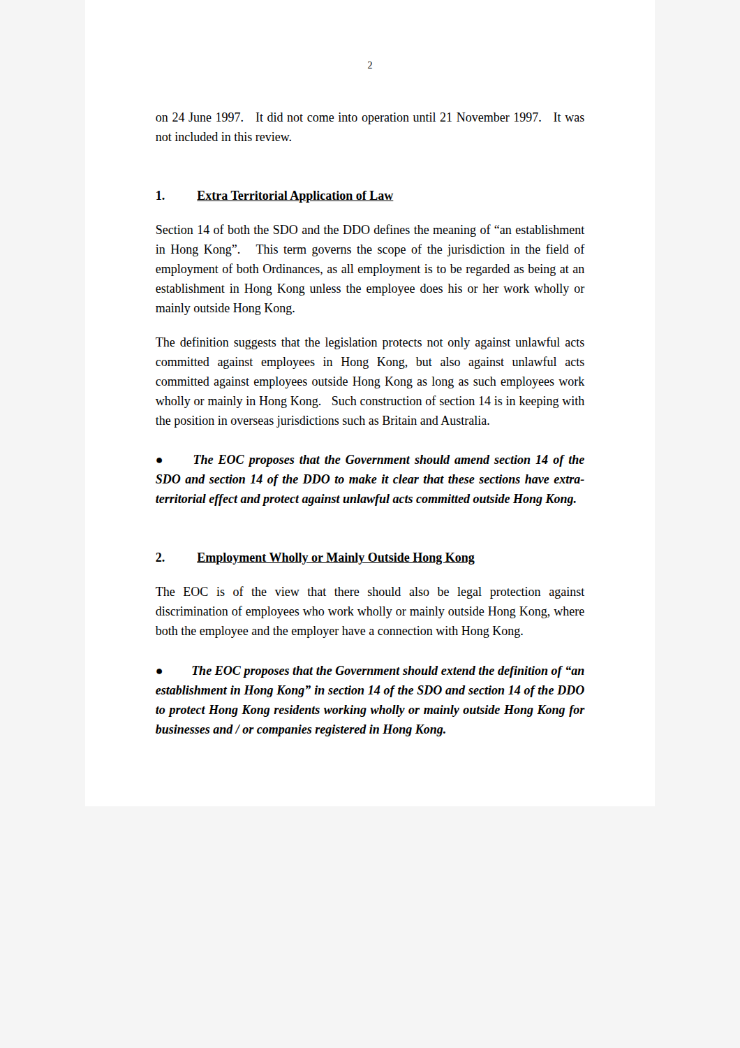2
on 24 June 1997. It did not come into operation until 21 November 1997. It was not included in this review.
1. Extra Territorial Application of Law
Section 14 of both the SDO and the DDO defines the meaning of “an establishment in Hong Kong”. This term governs the scope of the jurisdiction in the field of employment of both Ordinances, as all employment is to be regarded as being at an establishment in Hong Kong unless the employee does his or her work wholly or mainly outside Hong Kong.
The definition suggests that the legislation protects not only against unlawful acts committed against employees in Hong Kong, but also against unlawful acts committed against employees outside Hong Kong as long as such employees work wholly or mainly in Hong Kong. Such construction of section 14 is in keeping with the position in overseas jurisdictions such as Britain and Australia.
●The EOC proposes that the Government should amend section 14 of the SDO and section 14 of the DDO to make it clear that these sections have extra-territorial effect and protect against unlawful acts committed outside Hong Kong.
2. Employment Wholly or Mainly Outside Hong Kong
The EOC is of the view that there should also be legal protection against discrimination of employees who work wholly or mainly outside Hong Kong, where both the employee and the employer have a connection with Hong Kong.
●The EOC proposes that the Government should extend the definition of “an establishment in Hong Kong” in section 14 of the SDO and section 14 of the DDO to protect Hong Kong residents working wholly or mainly outside Hong Kong for businesses and / or companies registered in Hong Kong.